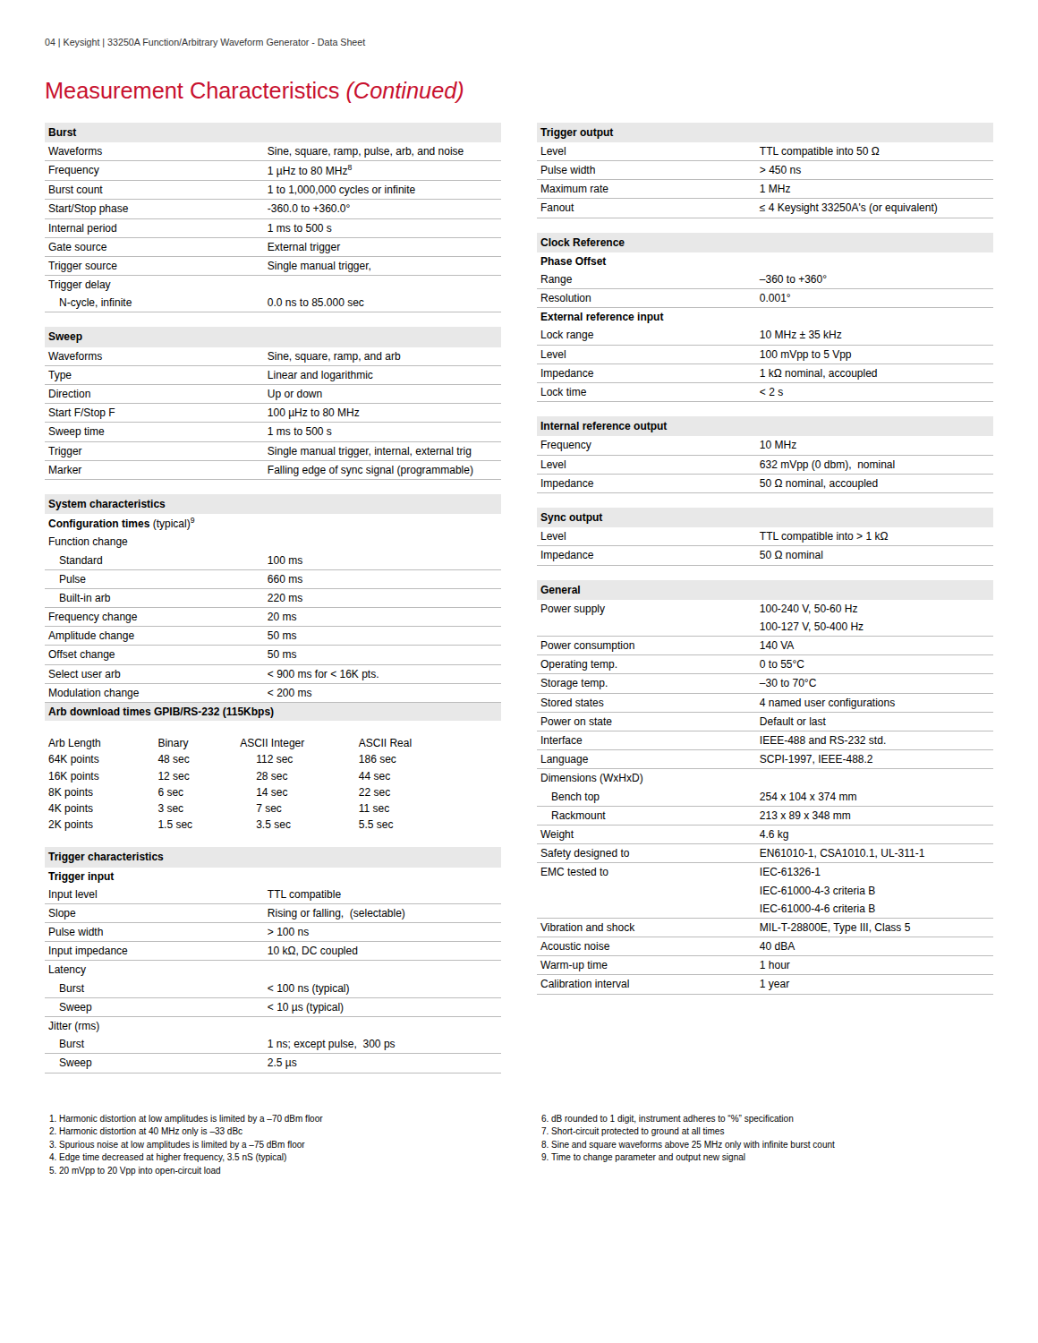04 | Keysight | 33250A Function/Arbitrary Waveform Generator - Data Sheet
Measurement Characteristics (Continued)
Burst
| Waveforms | Sine, square, ramp, pulse, arb, and noise |
| Frequency | 1 µHz to 80 MHz 8 |
| Burst count | 1 to 1,000,000 cycles or infinite |
| Start/Stop phase | -360.0 to +360.0° |
| Internal period | 1 ms to 500 s |
| Gate source | External trigger |
| Trigger source | Single manual trigger, |
| Trigger delay | |
| N-cycle, infinite | 0.0 ns to 85.000 sec |
Sweep
| Waveforms | Sine, square, ramp, and arb |
| Type | Linear and logarithmic |
| Direction | Up or down |
| Start F/Stop F | 100 µHz to 80 MHz |
| Sweep time | 1 ms to 500 s |
| Trigger | Single manual trigger, internal, external trig |
| Marker | Falling edge of sync signal (programmable) |
System characteristics
| Configuration times (typical) 9 |
| Function change |
| Standard | 100 ms |
| Pulse | 660 ms |
| Built-in arb | 220 ms |
| Frequency change | 20 ms |
| Amplitude change | 50 ms |
| Offset change | 50 ms |
| Select user arb | < 900 ms for < 16K pts. |
| Modulation change | < 200 ms |
| Arb download times GPIB/RS-232 (115Kbps) |
| Arb Length | Binary | ASCII Integer | ASCII Real |
| 64K points | 48 sec | 112 sec | 186 sec |
| 16K points | 12 sec | 28 sec | 44 sec |
| 8K points | 6 sec | 14 sec | 22 sec |
| 4K points | 3 sec | 7 sec | 11 sec |
| 2K points | 1.5 sec | 3.5 sec | 5.5 sec |
Trigger characteristics
| Trigger input |
| Input level | TTL compatible |
| Slope | Rising or falling, (selectable) |
| Pulse width | > 100 ns |
| Input impedance | 10 kΩ, DC coupled |
| Latency | |
| Burst | < 100 ns (typical) |
| Sweep | < 10 µs (typical) |
| Jitter (rms) | |
| Burst | 1 ns; except pulse, 300 ps |
| Sweep | 2.5 µs |
Trigger output
| Level | TTL compatible into 50 Ω |
| Pulse width | > 450 ns |
| Maximum rate | 1 MHz |
| Fanout | ≤ 4 Keysight 33250A's (or equivalent) |
Clock Reference
| Phase Offset |
| Range | –360 to +360° |
| Resolution | 0.001° |
| External reference input |
| Lock range | 10 MHz ± 35 kHz |
| Level | 100 mVpp to 5 Vpp |
| Impedance | 1 kΩ nominal, accoupled |
| Lock time | < 2 s |
Internal reference output
| Frequency | 10 MHz |
| Level | 632 mVpp (0 dbm), nominal |
| Impedance | 50 Ω nominal, accoupled |
Sync output
| Level | TTL compatible into > 1 kΩ |
| Impedance | 50 Ω nominal |
General
| Power supply | 100-240 V, 50-60 Hz |
| | 100-127 V, 50-400 Hz |
| Power consumption | 140 VA |
| Operating temp. | 0 to 55°C |
| Storage temp. | –30 to 70°C |
| Stored states | 4 named user configurations |
| Power on state | Default or last |
| Interface | IEEE-488 and RS-232 std. |
| Language | SCPI-1997, IEEE-488.2 |
| Dimensions (WxHxD) | |
| Bench top | 254 x 104 x 374 mm |
| Rackmount | 213 x 89 x 348 mm |
| Weight | 4.6 kg |
| Safety designed to | EN61010-1, CSA1010.1, UL-311-1 |
| EMC tested to | IEC-61326-1 |
| | IEC-61000-4-3 criteria B |
| | IEC-61000-4-6 criteria B |
| Vibration and shock | MIL-T-28800E, Type III, Class 5 |
| Acoustic noise | 40 dBA |
| Warm-up time | 1 hour |
| Calibration interval | 1 year |
Harmonic distortion at low amplitudes is limited by a –70 dBm floor
Harmonic distortion at 40 MHz only is –33 dBc
Spurious noise at low amplitudes is limited by a –75 dBm floor
Edge time decreased at higher frequency, 3.5 nS (typical)
20 mVpp to 20 Vpp into open-circuit load
dB rounded to 1 digit, instrument adheres to “%” specification
Short-circuit protected to ground at all times
Sine and square waveforms above 25 MHz only with infinite burst count
Time to change parameter and output new signal